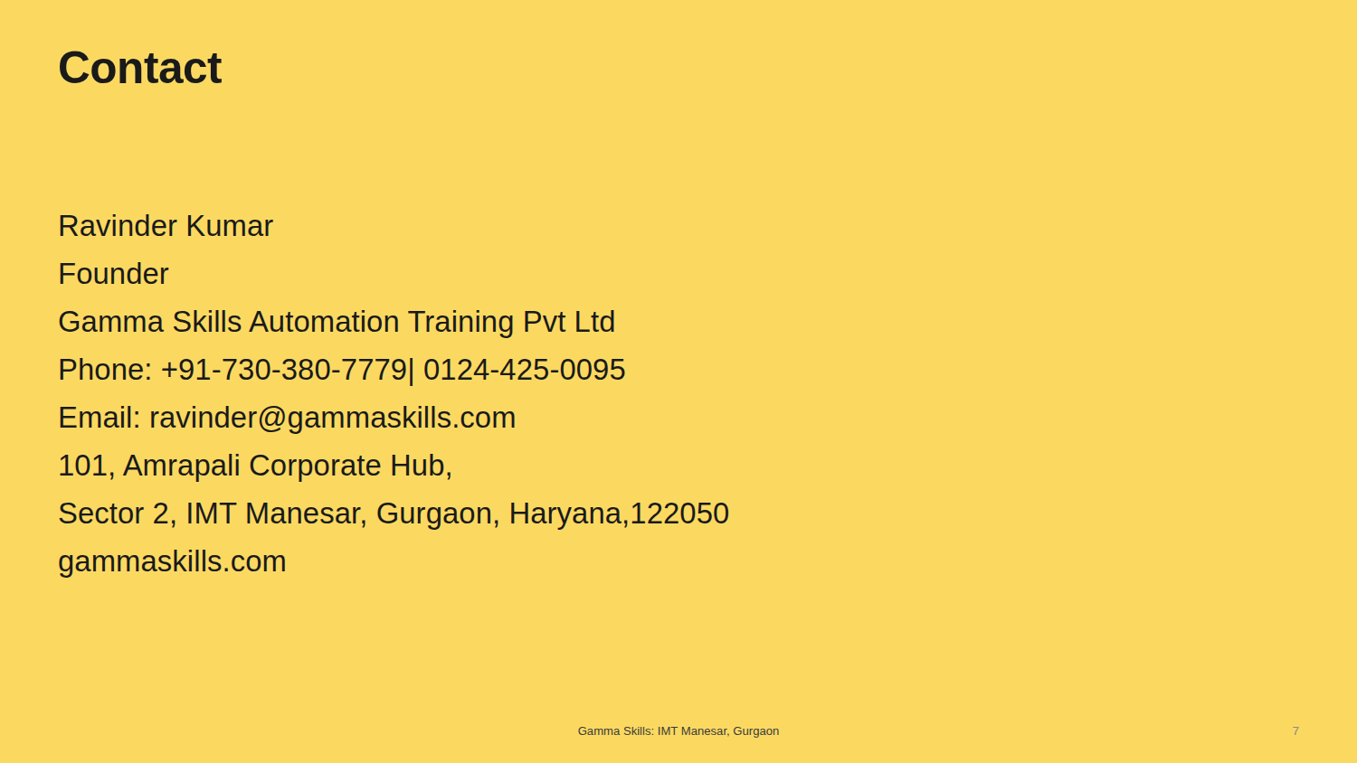Contact
Ravinder Kumar
Founder
Gamma Skills Automation Training Pvt Ltd
Phone: +91-730-380-7779| 0124-425-0095
Email: ravinder@gammaskills.com
101, Amrapali Corporate Hub,
Sector 2, IMT Manesar, Gurgaon, Haryana,122050
gammaskills.com
Gamma Skills: IMT Manesar, Gurgaon
7